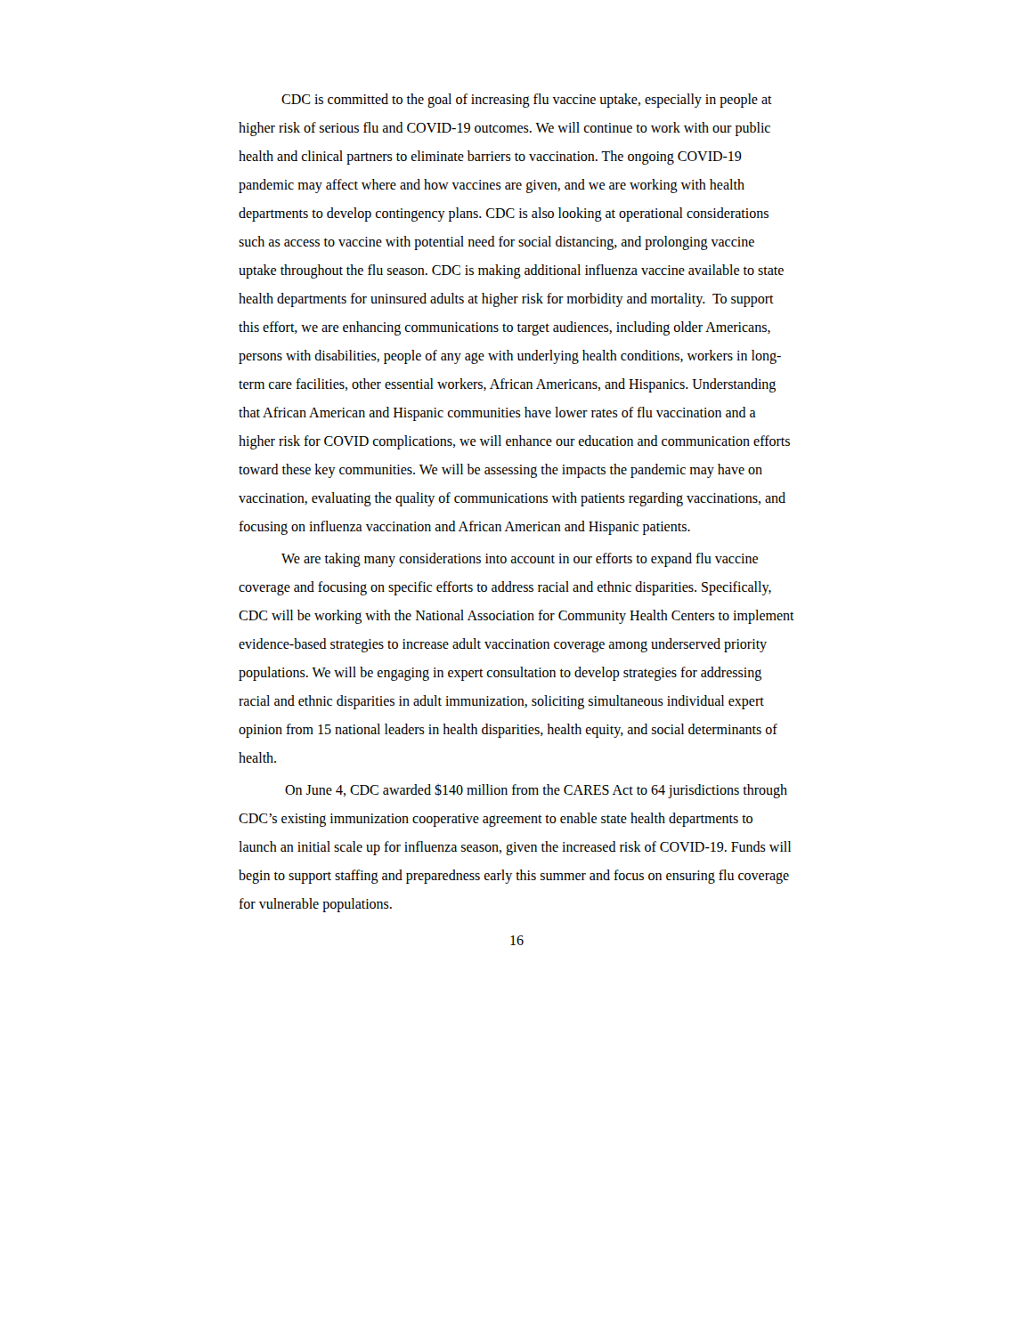CDC is committed to the goal of increasing flu vaccine uptake, especially in people at higher risk of serious flu and COVID-19 outcomes. We will continue to work with our public health and clinical partners to eliminate barriers to vaccination. The ongoing COVID-19 pandemic may affect where and how vaccines are given, and we are working with health departments to develop contingency plans. CDC is also looking at operational considerations such as access to vaccine with potential need for social distancing, and prolonging vaccine uptake throughout the flu season. CDC is making additional influenza vaccine available to state health departments for uninsured adults at higher risk for morbidity and mortality. To support this effort, we are enhancing communications to target audiences, including older Americans, persons with disabilities, people of any age with underlying health conditions, workers in long-term care facilities, other essential workers, African Americans, and Hispanics. Understanding that African American and Hispanic communities have lower rates of flu vaccination and a higher risk for COVID complications, we will enhance our education and communication efforts toward these key communities. We will be assessing the impacts the pandemic may have on vaccination, evaluating the quality of communications with patients regarding vaccinations, and focusing on influenza vaccination and African American and Hispanic patients.
We are taking many considerations into account in our efforts to expand flu vaccine coverage and focusing on specific efforts to address racial and ethnic disparities. Specifically, CDC will be working with the National Association for Community Health Centers to implement evidence-based strategies to increase adult vaccination coverage among underserved priority populations. We will be engaging in expert consultation to develop strategies for addressing racial and ethnic disparities in adult immunization, soliciting simultaneous individual expert opinion from 15 national leaders in health disparities, health equity, and social determinants of health.
On June 4, CDC awarded $140 million from the CARES Act to 64 jurisdictions through CDC’s existing immunization cooperative agreement to enable state health departments to launch an initial scale up for influenza season, given the increased risk of COVID-19. Funds will begin to support staffing and preparedness early this summer and focus on ensuring flu coverage for vulnerable populations.
16